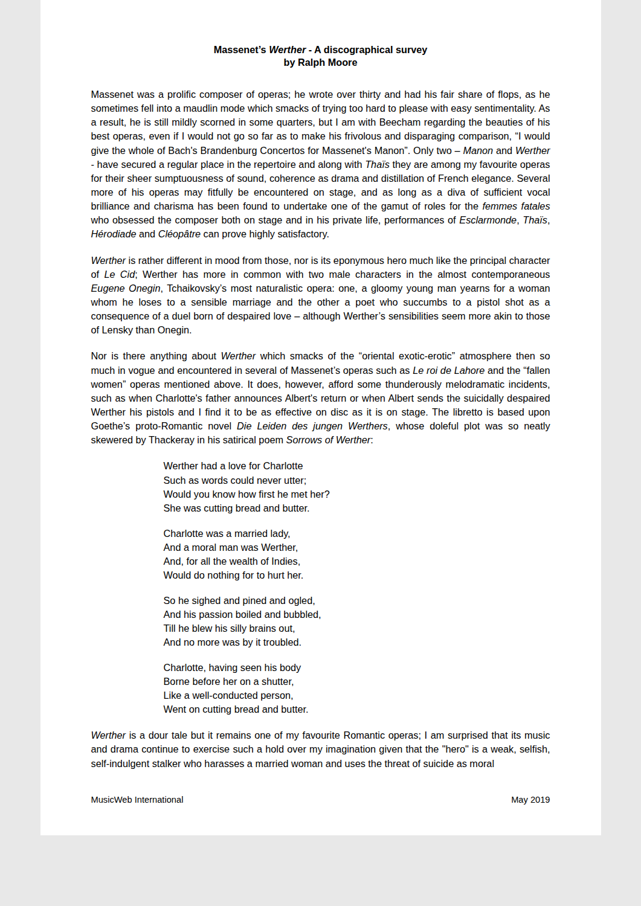Massenet’s Werther - A discographical survey by Ralph Moore
Massenet was a prolific composer of operas; he wrote over thirty and had his fair share of flops, as he sometimes fell into a maudlin mode which smacks of trying too hard to please with easy sentimentality. As a result, he is still mildly scorned in some quarters, but I am with Beecham regarding the beauties of his best operas, even if I would not go so far as to make his frivolous and disparaging comparison, “I would give the whole of Bach's Brandenburg Concertos for Massenet's Manon”. Only two – Manon and Werther - have secured a regular place in the repertoire and along with Thaïs they are among my favourite operas for their sheer sumptuousness of sound, coherence as drama and distillation of French elegance. Several more of his operas may fitfully be encountered on stage, and as long as a diva of sufficient vocal brilliance and charisma has been found to undertake one of the gamut of roles for the femmes fatales who obsessed the composer both on stage and in his private life, performances of Esclarmonde, Thaïs, Hérodiade and Cléopâtre can prove highly satisfactory.
Werther is rather different in mood from those, nor is its eponymous hero much like the principal character of Le Cid; Werther has more in common with two male characters in the almost contemporaneous Eugene Onegin, Tchaikovsky’s most naturalistic opera: one, a gloomy young man yearns for a woman whom he loses to a sensible marriage and the other a poet who succumbs to a pistol shot as a consequence of a duel born of despaired love – although Werther’s sensibilities seem more akin to those of Lensky than Onegin.
Nor is there anything about Werther which smacks of the “oriental exotic-erotic” atmosphere then so much in vogue and encountered in several of Massenet’s operas such as Le roi de Lahore and the “fallen women” operas mentioned above. It does, however, afford some thunderously melodramatic incidents, such as when Charlotte's father announces Albert's return or when Albert sends the suicidally despaired Werther his pistols and I find it to be as effective on disc as it is on stage. The libretto is based upon Goethe’s proto-Romantic novel Die Leiden des jungen Werthers, whose doleful plot was so neatly skewered by Thackeray in his satirical poem Sorrows of Werther:
Werther had a love for Charlotte Such as words could never utter; Would you know how first he met her? She was cutting bread and butter.
Charlotte was a married lady, And a moral man was Werther, And, for all the wealth of Indies, Would do nothing for to hurt her.
So he sighed and pined and ogled, And his passion boiled and bubbled, Till he blew his silly brains out, And no more was by it troubled.
Charlotte, having seen his body Borne before her on a shutter, Like a well-conducted person, Went on cutting bread and butter.
Werther is a dour tale but it remains one of my favourite Romantic operas; I am surprised that its music and drama continue to exercise such a hold over my imagination given that the "hero" is a weak, selfish, self-indulgent stalker who harasses a married woman and uses the threat of suicide as moral
MusicWeb International May 2019